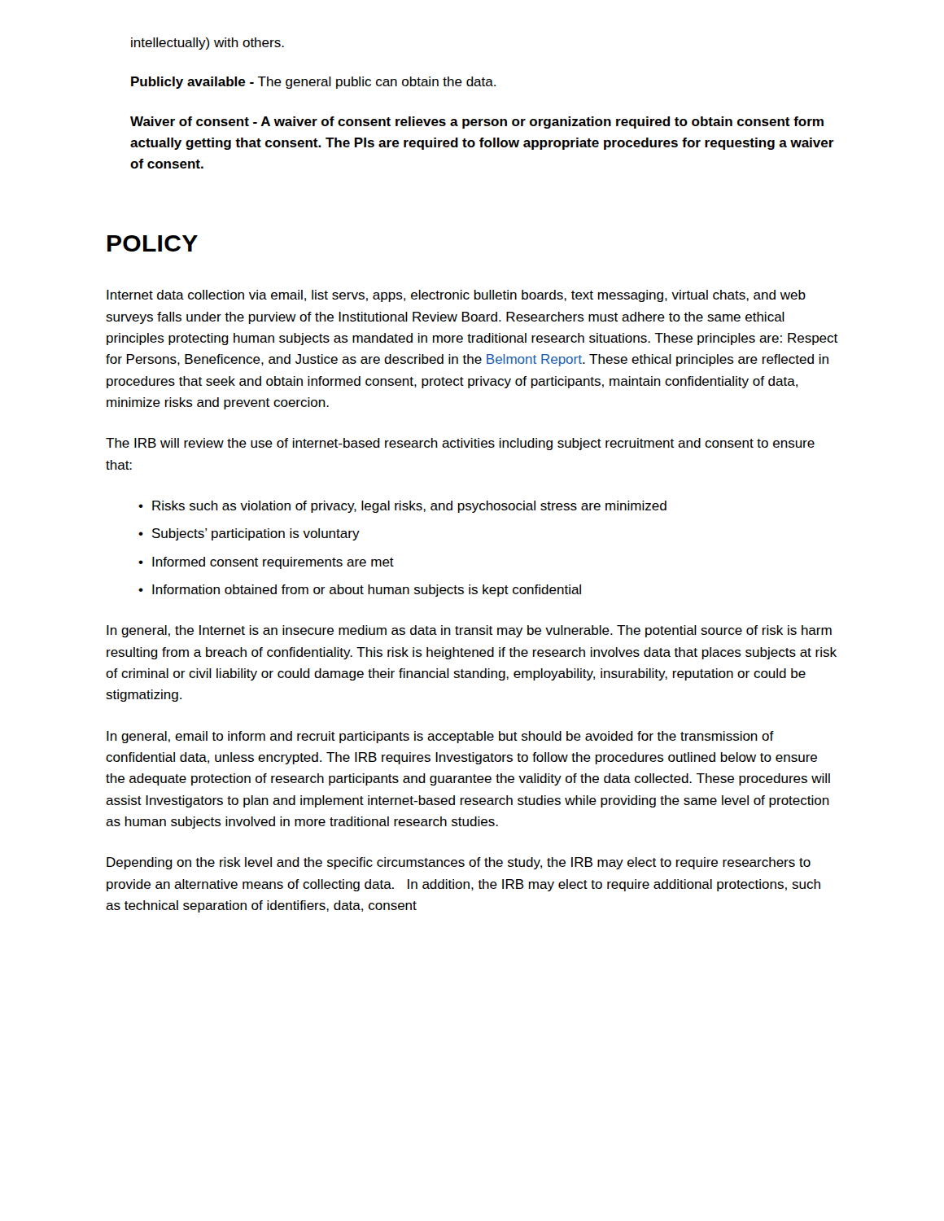intellectually) with others.
Publicly available - The general public can obtain the data.
Waiver of consent - A waiver of consent relieves a person or organization required to obtain consent form actually getting that consent. The PIs are required to follow appropriate procedures for requesting a waiver of consent.
POLICY
Internet data collection via email, list servs, apps, electronic bulletin boards, text messaging, virtual chats, and web surveys falls under the purview of the Institutional Review Board. Researchers must adhere to the same ethical principles protecting human subjects as mandated in more traditional research situations. These principles are: Respect for Persons, Beneficence, and Justice as are described in the Belmont Report. These ethical principles are reflected in procedures that seek and obtain informed consent, protect privacy of participants, maintain confidentiality of data, minimize risks and prevent coercion.
The IRB will review the use of internet-based research activities including subject recruitment and consent to ensure that:
Risks such as violation of privacy, legal risks, and psychosocial stress are minimized
Subjects’ participation is voluntary
Informed consent requirements are met
Information obtained from or about human subjects is kept confidential
In general, the Internet is an insecure medium as data in transit may be vulnerable. The potential source of risk is harm resulting from a breach of confidentiality. This risk is heightened if the research involves data that places subjects at risk of criminal or civil liability or could damage their financial standing, employability, insurability, reputation or could be stigmatizing.
In general, email to inform and recruit participants is acceptable but should be avoided for the transmission of confidential data, unless encrypted. The IRB requires Investigators to follow the procedures outlined below to ensure the adequate protection of research participants and guarantee the validity of the data collected. These procedures will assist Investigators to plan and implement internet-based research studies while providing the same level of protection as human subjects involved in more traditional research studies.
Depending on the risk level and the specific circumstances of the study, the IRB may elect to require researchers to provide an alternative means of collecting data. In addition, the IRB may elect to require additional protections, such as technical separation of identifiers, data, consent